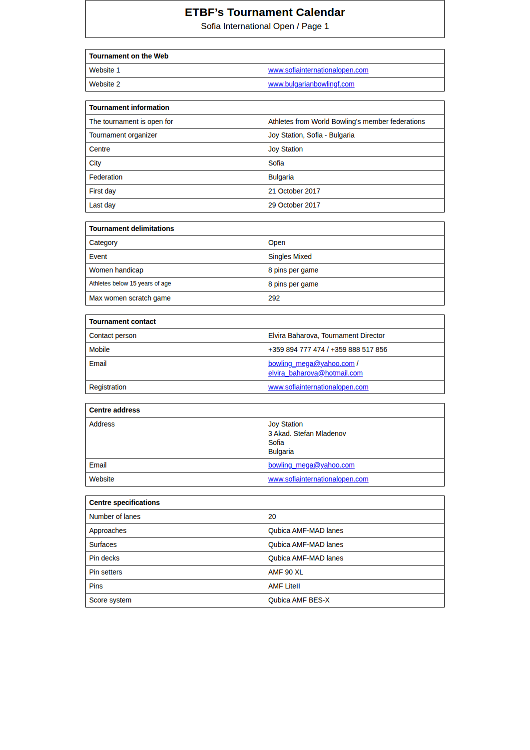ETBF’s Tournament Calendar
Sofia International Open / Page 1
| Tournament on the Web |
| --- |
| Website 1 | www.sofiainternationalopen.com |
| Website 2 | www.bulgarianbowlingf.com |
| Tournament information |
| --- |
| The tournament is open for | Athletes from World Bowling’s member federations |
| Tournament organizer | Joy Station, Sofia - Bulgaria |
| Centre | Joy Station |
| City | Sofia |
| Federation | Bulgaria |
| First day | 21 October 2017 |
| Last day | 29 October 2017 |
| Tournament delimitations |
| --- |
| Category | Open |
| Event | Singles Mixed |
| Women handicap | 8 pins per game |
| Athletes below 15 years of age | 8 pins per game |
| Max women scratch game | 292 |
| Tournament contact |
| --- |
| Contact person | Elvira Baharova, Tournament Director |
| Mobile | +359 894 777 474 / +359 888 517 856 |
| Email | bowling_mega@yahoo.com / elvira_baharova@hotmail.com |
| Registration | www.sofiainternationalopen.com |
| Centre address |
| --- |
| Address | Joy Station 3 Akad. Stefan Mladenov Sofia Bulgaria |
| Email | bowling_mega@yahoo.com |
| Website | www.sofiainternationalopen.com |
| Centre specifications |
| --- |
| Number of lanes | 20 |
| Approaches | Qubica AMF-MAD lanes |
| Surfaces | Qubica AMF-MAD lanes |
| Pin decks | Qubica AMF-MAD lanes |
| Pin setters | AMF 90 XL |
| Pins | AMF LiteII |
| Score system | Qubica AMF BES-X |